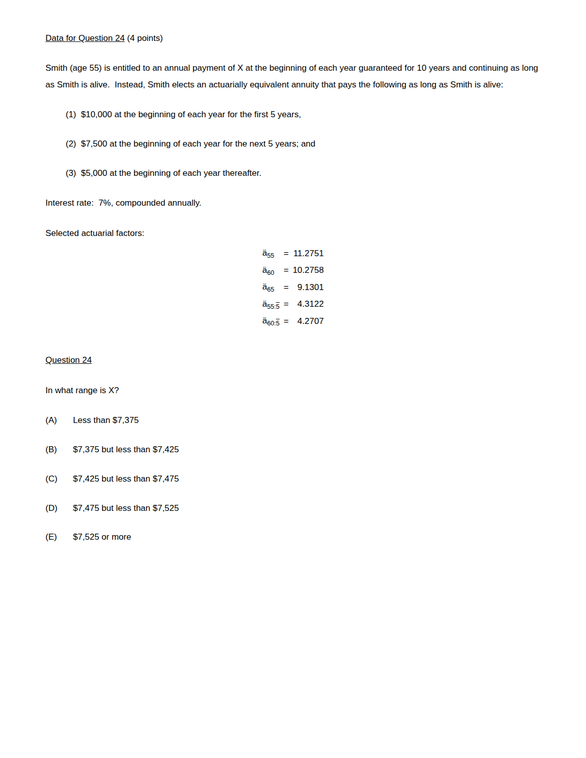Data for Question 24 (4 points)
Smith (age 55) is entitled to an annual payment of X at the beginning of each year guaranteed for 10 years and continuing as long as Smith is alive. Instead, Smith elects an actuarially equivalent annuity that pays the following as long as Smith is alive:
(1) $10,000 at the beginning of each year for the first 5 years,
(2) $7,500 at the beginning of each year for the next 5 years; and
(3) $5,000 at the beginning of each year thereafter.
Interest rate: 7%, compounded annually.
Selected actuarial factors:
| ä 55 | = | 11.2751 |
| ä 60 | = | 10.2758 |
| ä 65 | = | 9.1301 |
| ä 55: 5 | = | 4.3122 |
| ä 60: 5 | = | 4.2707 |
Question 24
In what range is X?
(A) Less than $7,375
(B)$7,375 but less than $7,425
(C)$7,425 but less than $7,475
(D)$7,475 but less than $7,525
(E)$7,525 or more